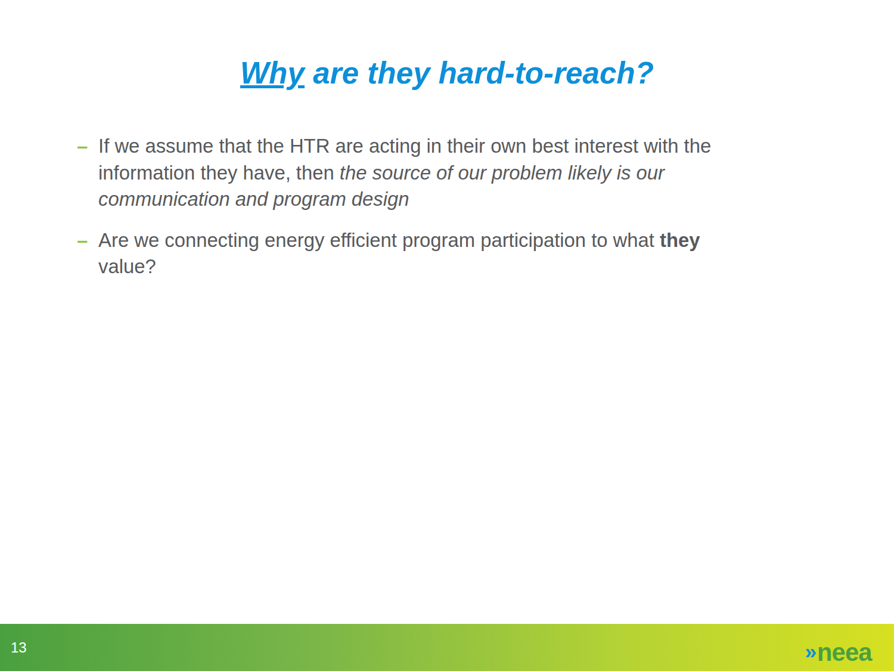Why are they hard-to-reach?
If we assume that the HTR are acting in their own best interest with the information they have, then the source of our problem likely is our communication and program design
Are we connecting energy efficient program participation to what they value?
13
»neea